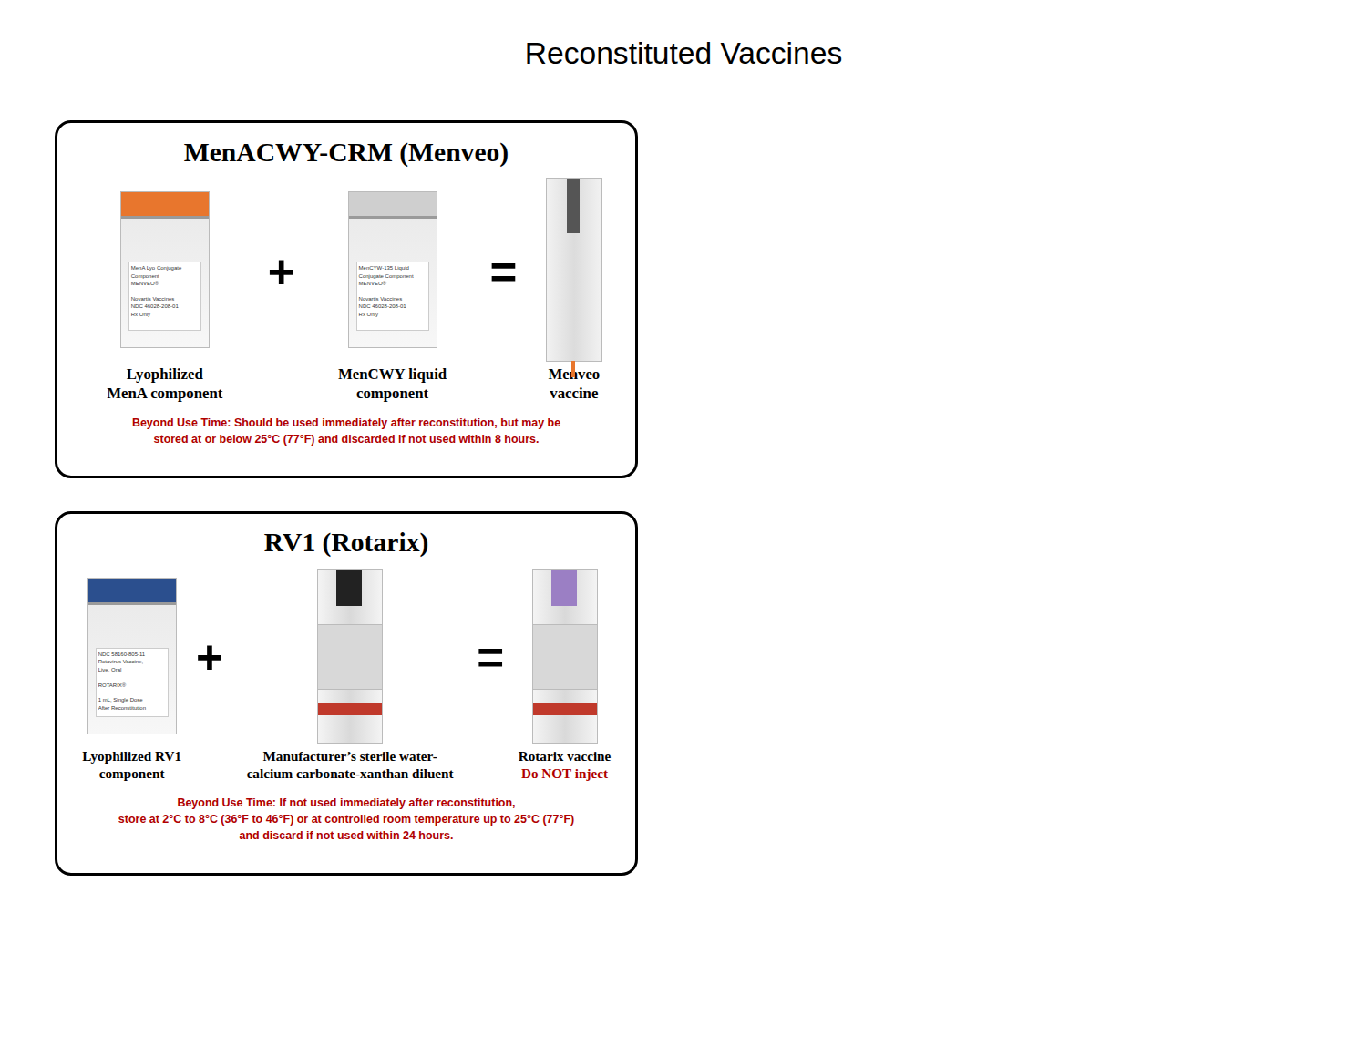Reconstituted Vaccines
MenACWY-CRM (Menveo)
| MenA Lyo Conjugate Component MENVEO® Novartis Vaccines NDC 46028-208-01 Rx Only | + | MenCYW-135 Liquid Conjugate Component MENVEO® Novartis Vaccines NDC 46028-208-01 Rx Only | = | |
| Lyophilized MenA component | | MenCWY liquid component | | Menveo vaccine |
Beyond Use Time: Should be used immediately after reconstitution, but may be
stored at or below 25°C (77°F) and discarded if not used within 8 hours.
RV1 (Rotarix)
| NDC 58160-805-11 Rotavirus Vaccine, Live, Oral ROTARIX® 1 mL, Single Dose After Reconstitution | + | | = | |
| Lyophilized RV1 component | | Manufacturer’s sterile water- calcium carbonate-xanthan diluent | | Rotarix vaccine Do NOT inject |
Beyond Use Time: If not used immediately after reconstitution,
store at 2°C to 8°C (36°F to 46°F) or at controlled room temperature up to 25°C (77°F)
and discard if not used within 24 hours.